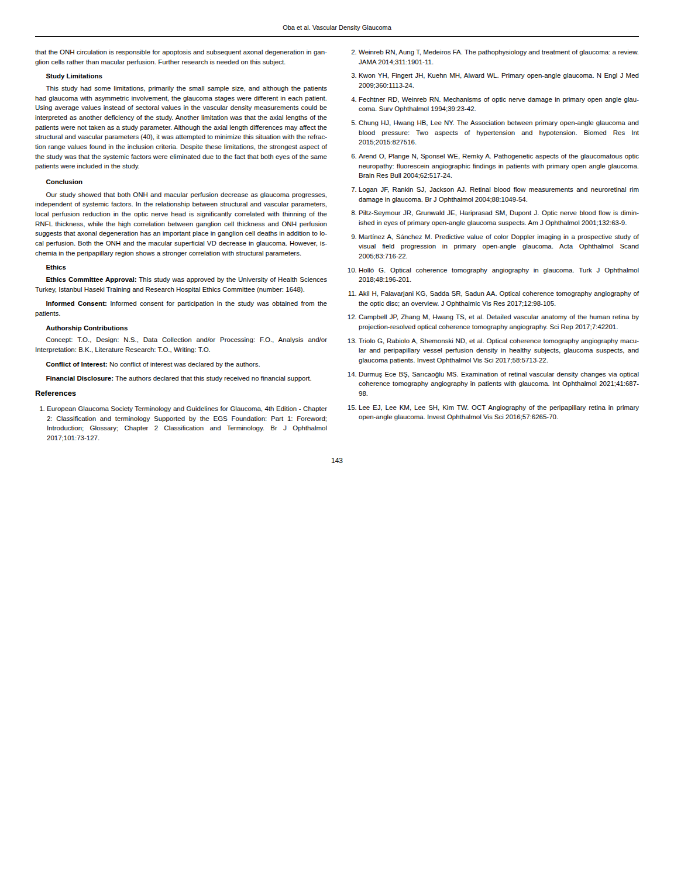Oba et al. Vascular Density Glaucoma
that the ONH circulation is responsible for apoptosis and subsequent axonal degeneration in ganglion cells rather than macular perfusion. Further research is needed on this subject.
Study Limitations
This study had some limitations, primarily the small sample size, and although the patients had glaucoma with asymmetric involvement, the glaucoma stages were different in each patient. Using average values instead of sectoral values in the vascular density measurements could be interpreted as another deficiency of the study. Another limitation was that the axial lengths of the patients were not taken as a study parameter. Although the axial length differences may affect the structural and vascular parameters (40), it was attempted to minimize this situation with the refraction range values found in the inclusion criteria. Despite these limitations, the strongest aspect of the study was that the systemic factors were eliminated due to the fact that both eyes of the same patients were included in the study.
Conclusion
Our study showed that both ONH and macular perfusion decrease as glaucoma progresses, independent of systemic factors. In the relationship between structural and vascular parameters, local perfusion reduction in the optic nerve head is significantly correlated with thinning of the RNFL thickness, while the high correlation between ganglion cell thickness and ONH perfusion suggests that axonal degeneration has an important place in ganglion cell deaths in addition to local perfusion. Both the ONH and the macular superficial VD decrease in glaucoma. However, ischemia in the peripapillary region shows a stronger correlation with structural parameters.
Ethics
Ethics Committee Approval: This study was approved by the University of Health Sciences Turkey, Istanbul Haseki Training and Research Hospital Ethics Committee (number: 1648).
Informed Consent: Informed consent for participation in the study was obtained from the patients.
Authorship Contributions
Concept: T.O., Design: N.S., Data Collection and/or Processing: F.O., Analysis and/or Interpretation: B.K., Literature Research: T.O., Writing: T.O.
Conflict of Interest: No conflict of interest was declared by the authors.
Financial Disclosure: The authors declared that this study received no financial support.
References
European Glaucoma Society Terminology and Guidelines for Glaucoma, 4th Edition - Chapter 2: Classification and terminology Supported by the EGS Foundation: Part 1: Foreword; Introduction; Glossary; Chapter 2 Classification and Terminology. Br J Ophthalmol 2017;101:73-127.
Weinreb RN, Aung T, Medeiros FA. The pathophysiology and treatment of glaucoma: a review. JAMA 2014;311:1901-11.
Kwon YH, Fingert JH, Kuehn MH, Alward WL. Primary open-angle glaucoma. N Engl J Med 2009;360:1113-24.
Fechtner RD, Weinreb RN. Mechanisms of optic nerve damage in primary open angle glaucoma. Surv Ophthalmol 1994;39:23-42.
Chung HJ, Hwang HB, Lee NY. The Association between primary open-angle glaucoma and blood pressure: Two aspects of hypertension and hypotension. Biomed Res Int 2015;2015:827516.
Arend O, Plange N, Sponsel WE, Remky A. Pathogenetic aspects of the glaucomatous optic neuropathy: fluorescein angiographic findings in patients with primary open angle glaucoma. Brain Res Bull 2004;62:517-24.
Logan JF, Rankin SJ, Jackson AJ. Retinal blood flow measurements and neuroretinal rim damage in glaucoma. Br J Ophthalmol 2004;88:1049-54.
Piltz-Seymour JR, Grunwald JE, Hariprasad SM, Dupont J. Optic nerve blood flow is diminished in eyes of primary open-angle glaucoma suspects. Am J Ophthalmol 2001;132:63-9.
Martínez A, Sánchez M. Predictive value of color Doppler imaging in a prospective study of visual field progression in primary open-angle glaucoma. Acta Ophthalmol Scand 2005;83:716-22.
Holló G. Optical coherence tomography angiography in glaucoma. Turk J Ophthalmol 2018;48:196-201.
Akil H, Falavarjani KG, Sadda SR, Sadun AA. Optical coherence tomography angiography of the optic disc; an overview. J Ophthalmic Vis Res 2017;12:98-105.
Campbell JP, Zhang M, Hwang TS, et al. Detailed vascular anatomy of the human retina by projection-resolved optical coherence tomography angiography. Sci Rep 2017;7:42201.
Triolo G, Rabiolo A, Shemonski ND, et al. Optical coherence tomography angiography macular and peripapillary vessel perfusion density in healthy subjects, glaucoma suspects, and glaucoma patients. Invest Ophthalmol Vis Sci 2017;58:5713-22.
Durmuş Ece BŞ, Sarıcaoğlu MS. Examination of retinal vascular density changes via optical coherence tomography angiography in patients with glaucoma. Int Ophthalmol 2021;41:687-98.
Lee EJ, Lee KM, Lee SH, Kim TW. OCT Angiography of the peripapillary retina in primary open-angle glaucoma. Invest Ophthalmol Vis Sci 2016;57:6265-70.
143